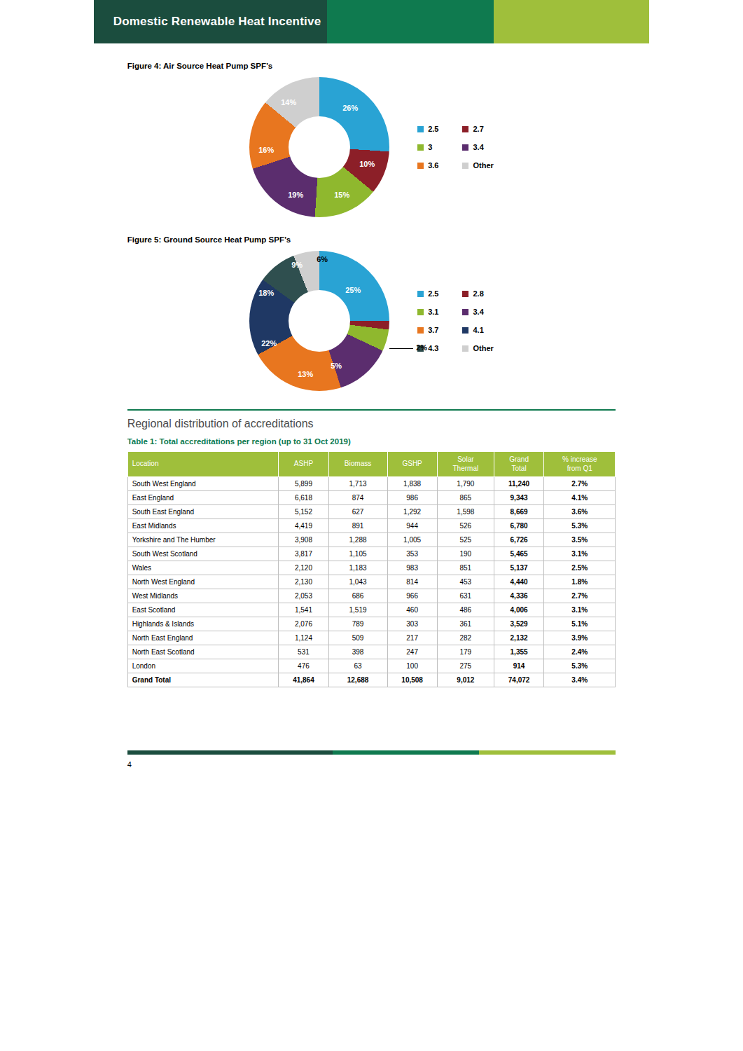Domestic Renewable Heat Incentive
Figure 4: Air Source Heat Pump SPF’s
26% 10% 15% 19% 16% 14%
2.5
2.7
3
3.4
3.6
Other
Figure 5: Ground Source Heat Pump SPF’s
25% 5% 13% 22% 18% 9% 6% 2%
2.5
2.8
3.1
3.4
3.7
4.1
4.3
Other
Regional distribution of accreditations
Table 1: Total accreditations per region (up to 31 Oct 2019)
| Location | ASHP | Biomass | GSHP | Solar Thermal | Grand Total | % increase from Q1 |
| --- | --- | --- | --- | --- | --- | --- |
| South West England | 5,899 | 1,713 | 1,838 | 1,790 | 11,240 | 2.7% |
| East England | 6,618 | 874 | 986 | 865 | 9,343 | 4.1% |
| South East England | 5,152 | 627 | 1,292 | 1,598 | 8,669 | 3.6% |
| East Midlands | 4,419 | 891 | 944 | 526 | 6,780 | 5.3% |
| Yorkshire and The Humber | 3,908 | 1,288 | 1,005 | 525 | 6,726 | 3.5% |
| South West Scotland | 3,817 | 1,105 | 353 | 190 | 5,465 | 3.1% |
| Wales | 2,120 | 1,183 | 983 | 851 | 5,137 | 2.5% |
| North West England | 2,130 | 1,043 | 814 | 453 | 4,440 | 1.8% |
| West Midlands | 2,053 | 686 | 966 | 631 | 4,336 | 2.7% |
| East Scotland | 1,541 | 1,519 | 460 | 486 | 4,006 | 3.1% |
| Highlands & Islands | 2,076 | 789 | 303 | 361 | 3,529 | 5.1% |
| North East England | 1,124 | 509 | 217 | 282 | 2,132 | 3.9% |
| North East Scotland | 531 | 398 | 247 | 179 | 1,355 | 2.4% |
| London | 476 | 63 | 100 | 275 | 914 | 5.3% |
| Grand Total | 41,864 | 12,688 | 10,508 | 9,012 | 74,072 | 3.4% |
4